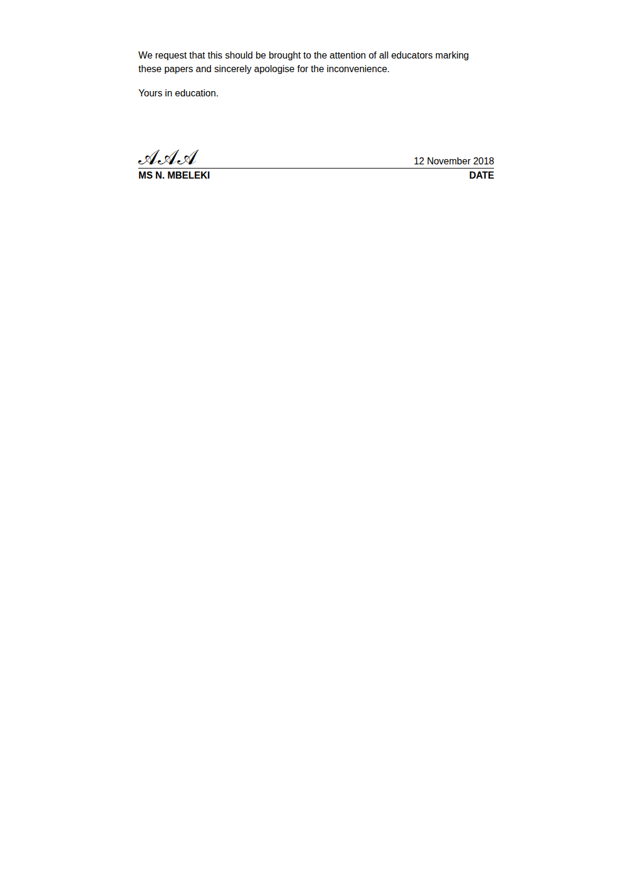We request that this should be brought to the attention of all educators marking these papers and sincerely apologise for the inconvenience.
Yours in education.
| 𝒜𝒜𝒜 | 12 November 2018 |
| MS N. MBELEKI | DATE |